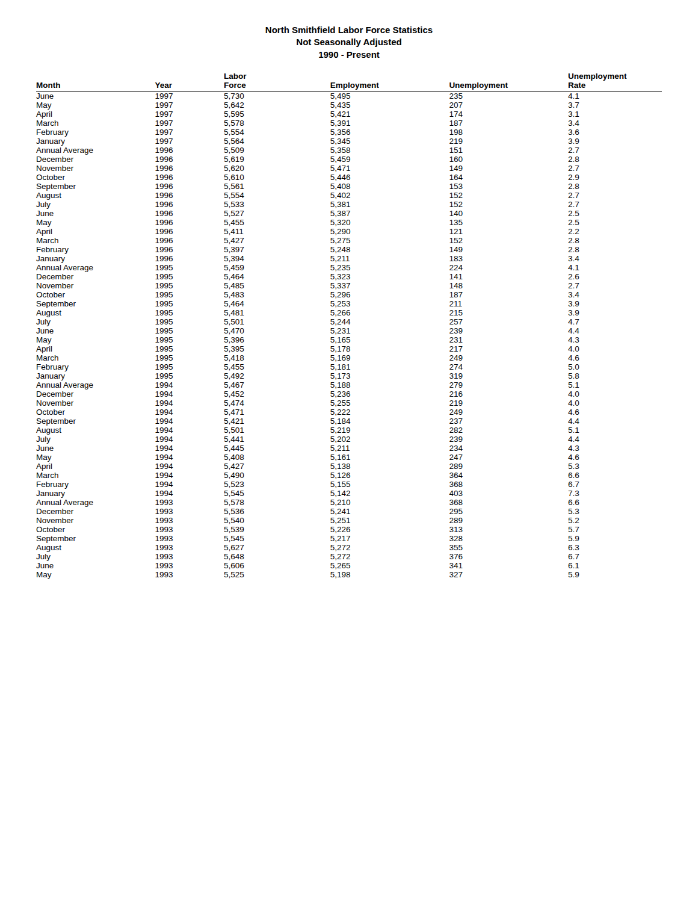North Smithfield Labor Force Statistics
Not Seasonally Adjusted
1990 - Present
| | | Labor | | | Unemployment |
| --- | --- | --- | --- | --- | --- |
| Month | Year | Force | Employment | Unemployment | Rate |
| June | 1997 | 5,730 | 5,495 | 235 | 4.1 |
| May | 1997 | 5,642 | 5,435 | 207 | 3.7 |
| April | 1997 | 5,595 | 5,421 | 174 | 3.1 |
| March | 1997 | 5,578 | 5,391 | 187 | 3.4 |
| February | 1997 | 5,554 | 5,356 | 198 | 3.6 |
| January | 1997 | 5,564 | 5,345 | 219 | 3.9 |
| Annual Average | 1996 | 5,509 | 5,358 | 151 | 2.7 |
| December | 1996 | 5,619 | 5,459 | 160 | 2.8 |
| November | 1996 | 5,620 | 5,471 | 149 | 2.7 |
| October | 1996 | 5,610 | 5,446 | 164 | 2.9 |
| September | 1996 | 5,561 | 5,408 | 153 | 2.8 |
| August | 1996 | 5,554 | 5,402 | 152 | 2.7 |
| July | 1996 | 5,533 | 5,381 | 152 | 2.7 |
| June | 1996 | 5,527 | 5,387 | 140 | 2.5 |
| May | 1996 | 5,455 | 5,320 | 135 | 2.5 |
| April | 1996 | 5,411 | 5,290 | 121 | 2.2 |
| March | 1996 | 5,427 | 5,275 | 152 | 2.8 |
| February | 1996 | 5,397 | 5,248 | 149 | 2.8 |
| January | 1996 | 5,394 | 5,211 | 183 | 3.4 |
| Annual Average | 1995 | 5,459 | 5,235 | 224 | 4.1 |
| December | 1995 | 5,464 | 5,323 | 141 | 2.6 |
| November | 1995 | 5,485 | 5,337 | 148 | 2.7 |
| October | 1995 | 5,483 | 5,296 | 187 | 3.4 |
| September | 1995 | 5,464 | 5,253 | 211 | 3.9 |
| August | 1995 | 5,481 | 5,266 | 215 | 3.9 |
| July | 1995 | 5,501 | 5,244 | 257 | 4.7 |
| June | 1995 | 5,470 | 5,231 | 239 | 4.4 |
| May | 1995 | 5,396 | 5,165 | 231 | 4.3 |
| April | 1995 | 5,395 | 5,178 | 217 | 4.0 |
| March | 1995 | 5,418 | 5,169 | 249 | 4.6 |
| February | 1995 | 5,455 | 5,181 | 274 | 5.0 |
| January | 1995 | 5,492 | 5,173 | 319 | 5.8 |
| Annual Average | 1994 | 5,467 | 5,188 | 279 | 5.1 |
| December | 1994 | 5,452 | 5,236 | 216 | 4.0 |
| November | 1994 | 5,474 | 5,255 | 219 | 4.0 |
| October | 1994 | 5,471 | 5,222 | 249 | 4.6 |
| September | 1994 | 5,421 | 5,184 | 237 | 4.4 |
| August | 1994 | 5,501 | 5,219 | 282 | 5.1 |
| July | 1994 | 5,441 | 5,202 | 239 | 4.4 |
| June | 1994 | 5,445 | 5,211 | 234 | 4.3 |
| May | 1994 | 5,408 | 5,161 | 247 | 4.6 |
| April | 1994 | 5,427 | 5,138 | 289 | 5.3 |
| March | 1994 | 5,490 | 5,126 | 364 | 6.6 |
| February | 1994 | 5,523 | 5,155 | 368 | 6.7 |
| January | 1994 | 5,545 | 5,142 | 403 | 7.3 |
| Annual Average | 1993 | 5,578 | 5,210 | 368 | 6.6 |
| December | 1993 | 5,536 | 5,241 | 295 | 5.3 |
| November | 1993 | 5,540 | 5,251 | 289 | 5.2 |
| October | 1993 | 5,539 | 5,226 | 313 | 5.7 |
| September | 1993 | 5,545 | 5,217 | 328 | 5.9 |
| August | 1993 | 5,627 | 5,272 | 355 | 6.3 |
| July | 1993 | 5,648 | 5,272 | 376 | 6.7 |
| June | 1993 | 5,606 | 5,265 | 341 | 6.1 |
| May | 1993 | 5,525 | 5,198 | 327 | 5.9 |